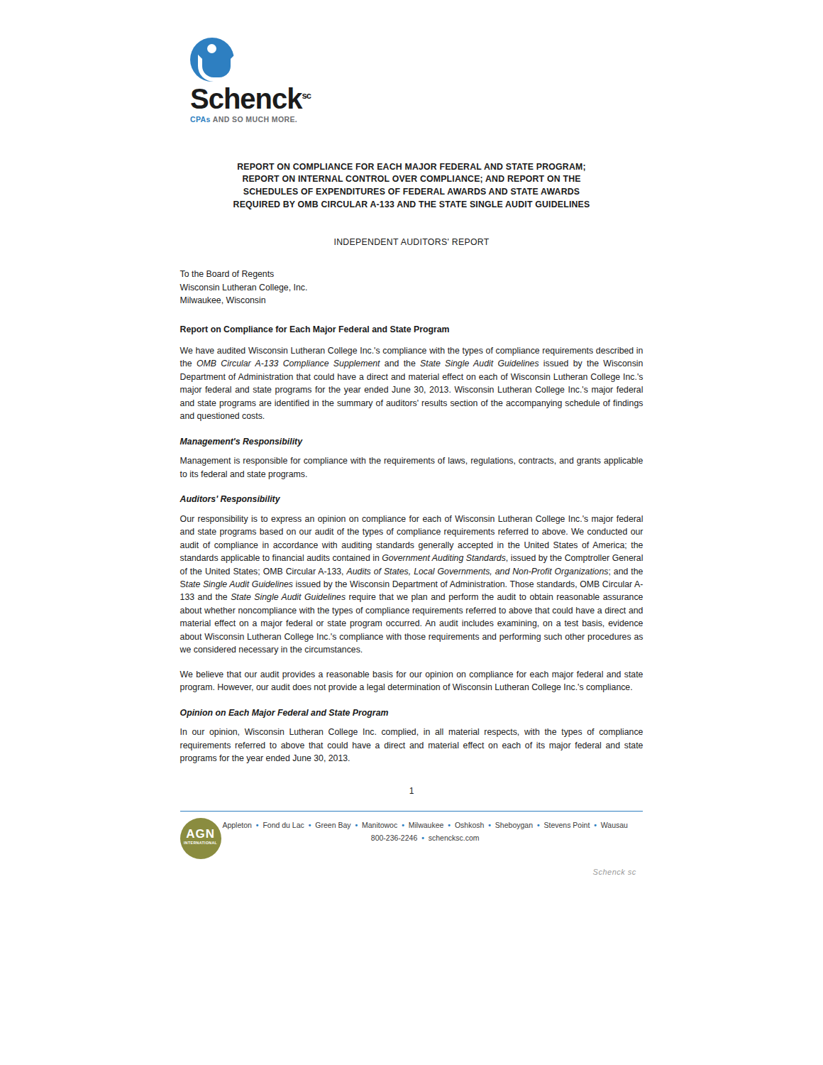Schencksc
CPAs AND SO MUCH MORE.
REPORT ON COMPLIANCE FOR EACH MAJOR FEDERAL AND STATE PROGRAM;
REPORT ON INTERNAL CONTROL OVER COMPLIANCE; AND REPORT ON THE
SCHEDULES OF EXPENDITURES OF FEDERAL AWARDS AND STATE AWARDS
REQUIRED BY OMB CIRCULAR A-133 AND THE STATE SINGLE AUDIT GUIDELINES
INDEPENDENT AUDITORS' REPORT
To the Board of Regents
Wisconsin Lutheran College, Inc.
Milwaukee, Wisconsin
Report on Compliance for Each Major Federal and State Program
We have audited Wisconsin Lutheran College Inc.'s compliance with the types of compliance requirements described in the OMB Circular A-133 Compliance Supplement and the State Single Audit Guidelines issued by the Wisconsin Department of Administration that could have a direct and material effect on each of Wisconsin Lutheran College Inc.'s major federal and state programs for the year ended June 30, 2013. Wisconsin Lutheran College Inc.'s major federal and state programs are identified in the summary of auditors' results section of the accompanying schedule of findings and questioned costs.
Management's Responsibility
Management is responsible for compliance with the requirements of laws, regulations, contracts, and grants applicable to its federal and state programs.
Auditors' Responsibility
Our responsibility is to express an opinion on compliance for each of Wisconsin Lutheran College Inc.'s major federal and state programs based on our audit of the types of compliance requirements referred to above. We conducted our audit of compliance in accordance with auditing standards generally accepted in the United States of America; the standards applicable to financial audits contained in Government Auditing Standards, issued by the Comptroller General of the United States; OMB Circular A-133, Audits of States, Local Governments, and Non-Profit Organizations; and the State Single Audit Guidelines issued by the Wisconsin Department of Administration. Those standards, OMB Circular A-133 and the State Single Audit Guidelines require that we plan and perform the audit to obtain reasonable assurance about whether noncompliance with the types of compliance requirements referred to above that could have a direct and material effect on a major federal or state program occurred. An audit includes examining, on a test basis, evidence about Wisconsin Lutheran College Inc.'s compliance with those requirements and performing such other procedures as we considered necessary in the circumstances.
We believe that our audit provides a reasonable basis for our opinion on compliance for each major federal and state program. However, our audit does not provide a legal determination of Wisconsin Lutheran College Inc.'s compliance.
Opinion on Each Major Federal and State Program
In our opinion, Wisconsin Lutheran College Inc. complied, in all material respects, with the types of compliance requirements referred to above that could have a direct and material effect on each of its major federal and state programs for the year ended June 30, 2013.
1
AGN INTERNATIONAL
Appleton • Fond du Lac • Green Bay • Manitowoc • Milwaukee • Oshkosh • Sheboygan • Stevens Point • Wausau
800-236-2246 • schencksc.com
Schenck sc